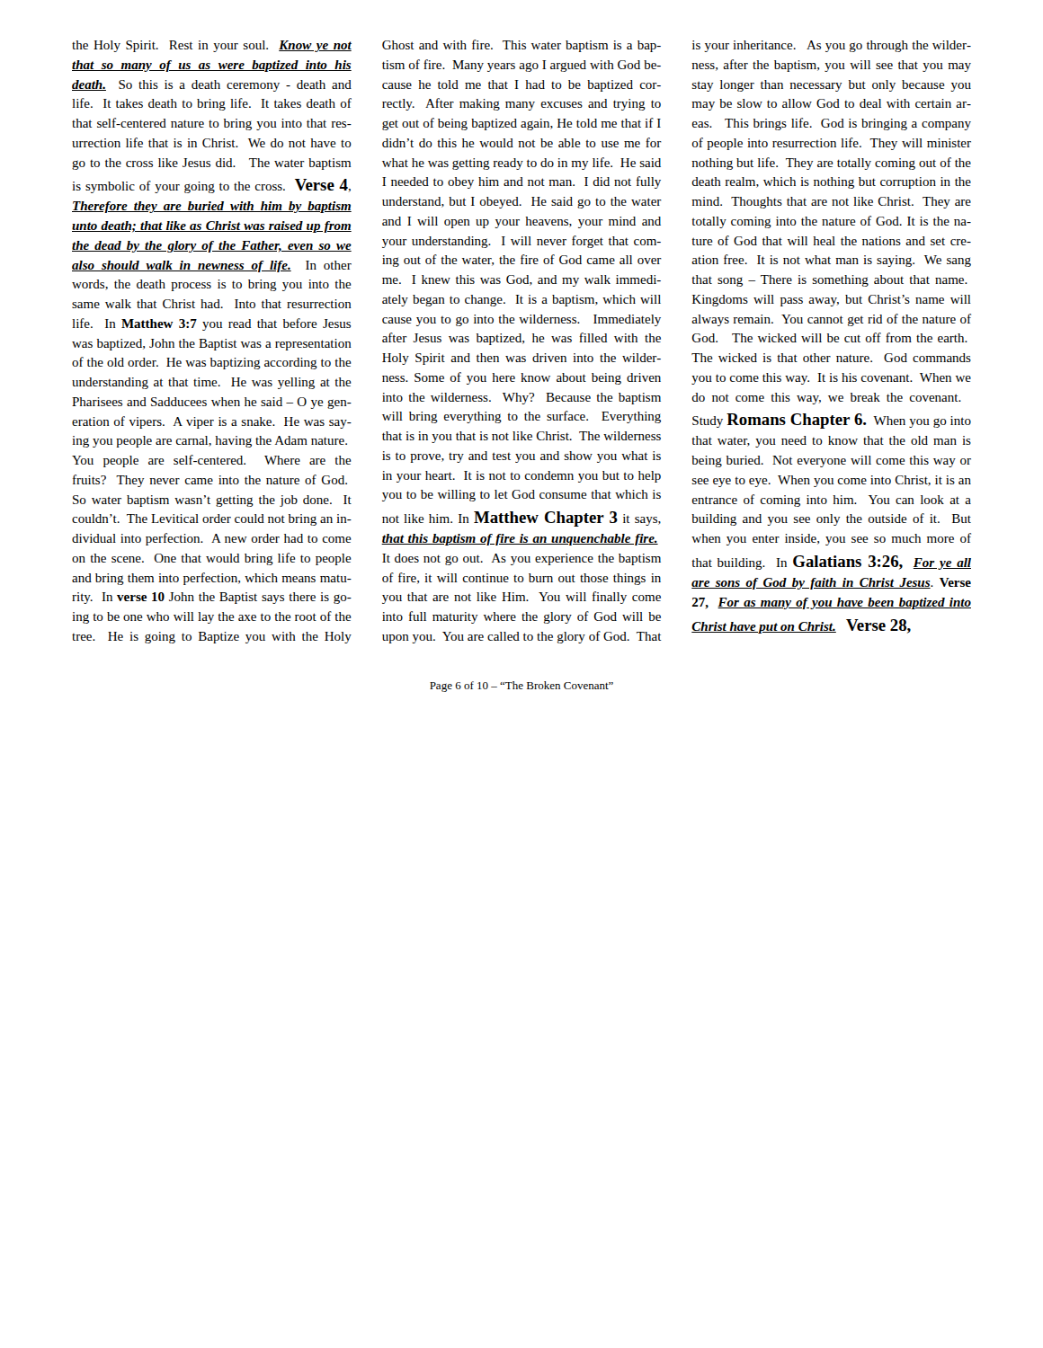the Holy Spirit. Rest in your soul. Know ye not that so many of us as were baptized into his death. So this is a death ceremony - death and life. It takes death to bring life. It takes death of that self-centered nature to bring you into that resurrection life that is in Christ. We do not have to go to the cross like Jesus did. The water baptism is symbolic of your going to the cross. Verse 4, Therefore they are buried with him by baptism unto death; that like as Christ was raised up from the dead by the glory of the Father, even so we also should walk in newness of life. In other words, the death process is to bring you into the same walk that Christ had. Into that resurrection life. In Matthew 3:7 you read that before Jesus was baptized, John the Baptist was a representation of the old order. He was baptizing according to the understanding at that time. He was yelling at the Pharisees and Sadducees when he said – O ye generation of vipers. A viper is a snake. He was saying you people are carnal, having the Adam nature. You people are self-centered. Where are the fruits? They never came into the nature of God. So water baptism wasn’t getting the job done. It couldn’t. The Levitical order could not bring an individual into perfection. A new order had to come on the scene. One that would bring life to people and bring them into perfection, which means maturity. In verse 10 John the Baptist says there is going to be one who will lay the axe to the root of the tree. He is going to Baptize you with the Holy Ghost and with fire. This water baptism is a baptism of fire. Many years ago I argued with God because he told me that I had to be baptized correctly. After making many excuses and trying to get out of being baptized again, He told me that if I didn’t do this he would not be able to use me for what he was getting ready to do in my life. He said I needed to obey him and not man. I did not fully understand, but I obeyed. He said go to the water and I will open up your heavens, your mind and your understanding. I will never forget that coming out of the water, the fire of God came all over me. I knew this was God, and my walk immediately began to change. It is a baptism, which will cause you to go into the wilderness. Immediately after Jesus was baptized, he was filled with the Holy Spirit and then was driven into the wilderness. Some of you here know about being driven into the wilderness. Why? Because the baptism will bring everything to the surface. Everything that is in you that is not like Christ. The wilderness is to prove, try and test you and show you what is in your heart. It is not to condemn you but to help you to be willing to let God consume that which is not like him. In Matthew Chapter 3 it says, that this baptism of fire is an unquenchable fire. It does not go out. As you experience the baptism of fire, it will continue to burn out those things in you that are not like Him. You will finally come into full maturity where the glory of God will be upon you. You are called to the glory of God. That is your inheritance. As you go through the wilderness, after the baptism, you will see that you may stay longer than necessary but only because you may be slow to allow God to deal with certain areas. This brings life. God is bringing a company of people into resurrection life. They will minister nothing but life. They are totally coming out of the death realm, which is nothing but corruption in the mind. Thoughts that are not like Christ. They are totally coming into the nature of God. It is the nature of God that will heal the nations and set creation free. It is not what man is saying. We sang that song – There is something about that name. Kingdoms will pass away, but Christ’s name will always remain. You cannot get rid of the nature of God. The wicked will be cut off from the earth. The wicked is that other nature. God commands you to come this way. It is his covenant. When we do not come this way, we break the covenant. Study Romans Chapter 6. When you go into that water, you need to know that the old man is being buried. Not everyone will come this way or see eye to eye. When you come into Christ, it is an entrance of coming into him. You can look at a building and you see only the outside of it. But when you enter inside, you see so much more of that building. In Galatians 3:26, For ye all are sons of God by faith in Christ Jesus. Verse 27, For as many of you have been baptized into Christ have put on Christ. Verse 28,
Page 6 of 10 – “The Broken Covenant”